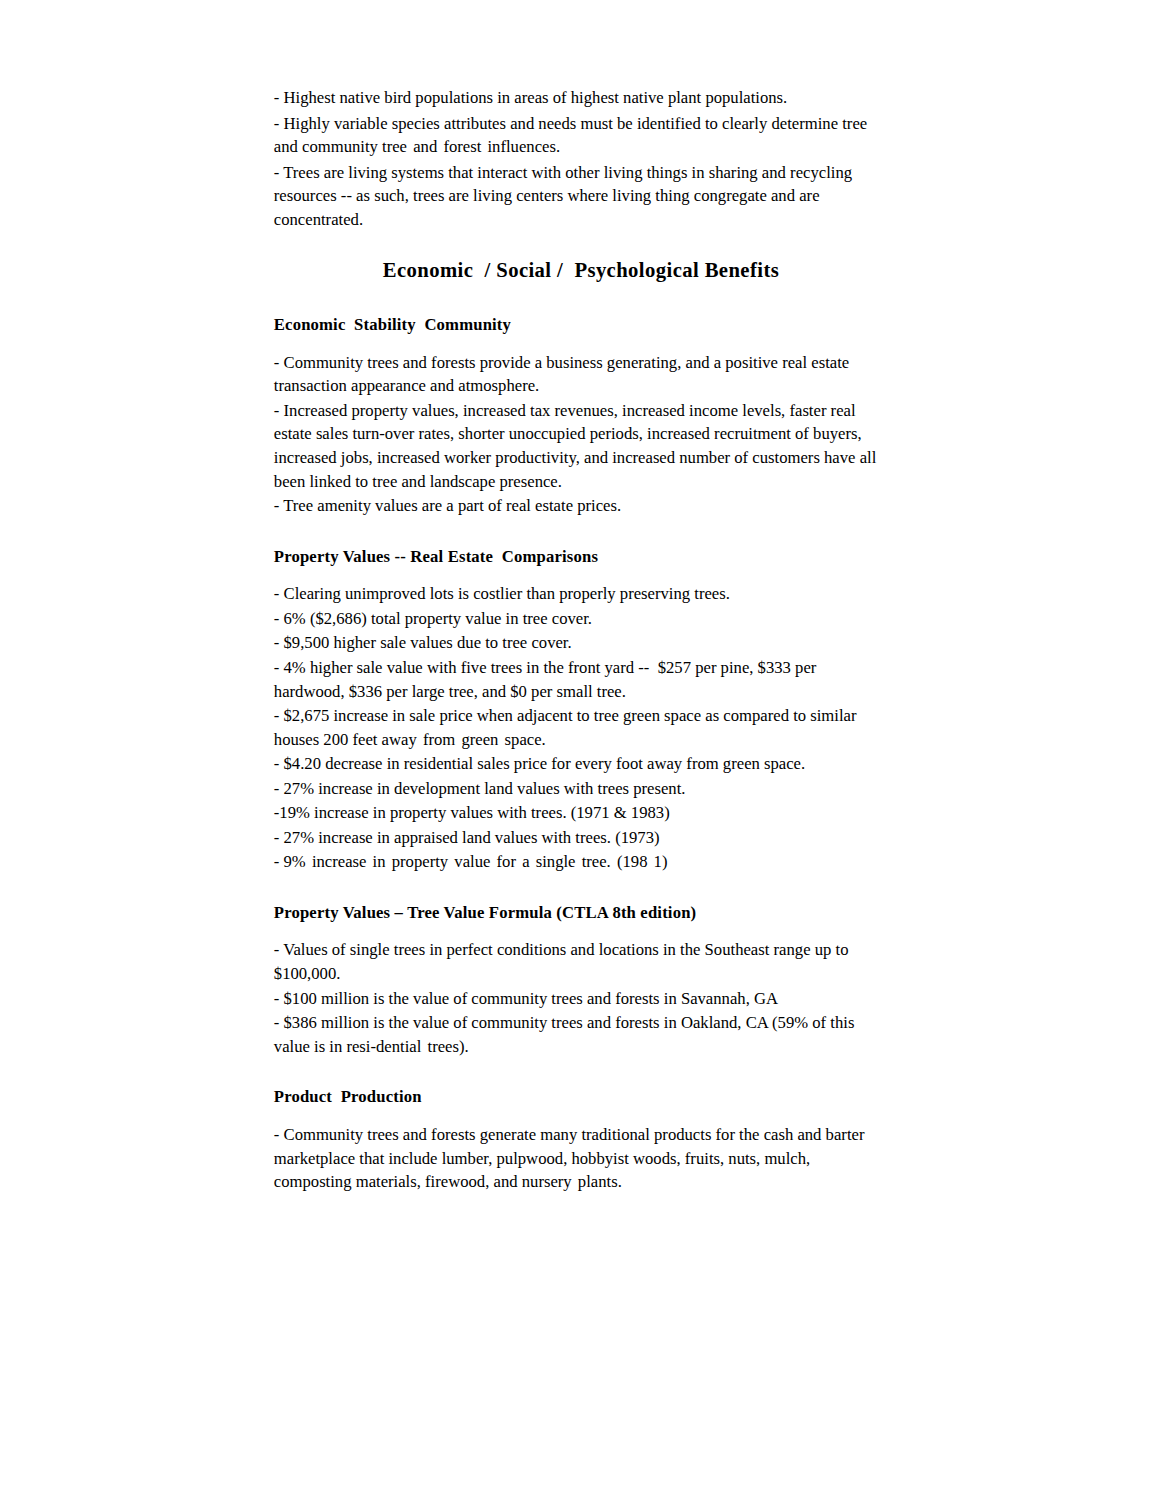Highest native bird populations in areas of highest native plant populations.
Highly variable species attributes and needs must be identified to clearly determine tree and community tree and forest influences.
Trees are living systems that interact with other living things in sharing and recycling resources -- as such, trees are living centers where living thing congregate and are concentrated.
Economic / Social / Psychological Benefits
Economic Stability Community
Community trees and forests provide a business generating, and a positive real estate transaction appearance and atmosphere.
Increased property values, increased tax revenues, increased income levels, faster real estate sales turn-over rates, shorter unoccupied periods, increased recruitment of buyers, increased jobs, increased worker productivity, and increased number of customers have all been linked to tree and landscape presence.
Tree amenity values are a part of real estate prices.
Property Values -- Real Estate Comparisons
Clearing unimproved lots is costlier than properly preserving trees.
6% ($2,686) total property value in tree cover.
$9,500 higher sale values due to tree cover.
4% higher sale value with five trees in the front yard -- $257 per pine, $333 per hardwood, $336 per large tree, and $0 per small tree.
$2,675 increase in sale price when adjacent to tree green space as compared to similar houses 200 feet away from green space.
$4.20 decrease in residential sales price for every foot away from green space.
27% increase in development land values with trees present.
19% increase in property values with trees. (1971 & 1983)
27% increase in appraised land values with trees. (1973)
9% increase in property value for a single tree. (198 1)
Property Values – Tree Value Formula (CTLA 8th edition)
Values of single trees in perfect conditions and locations in the Southeast range up to $100,000.
$100 million is the value of community trees and forests in Savannah, GA
$386 million is the value of community trees and forests in Oakland, CA (59% of this value is in resi-dential trees).
Product Production
Community trees and forests generate many traditional products for the cash and barter marketplace that include lumber, pulpwood, hobbyist woods, fruits, nuts, mulch, composting materials, firewood, and nursery plants.